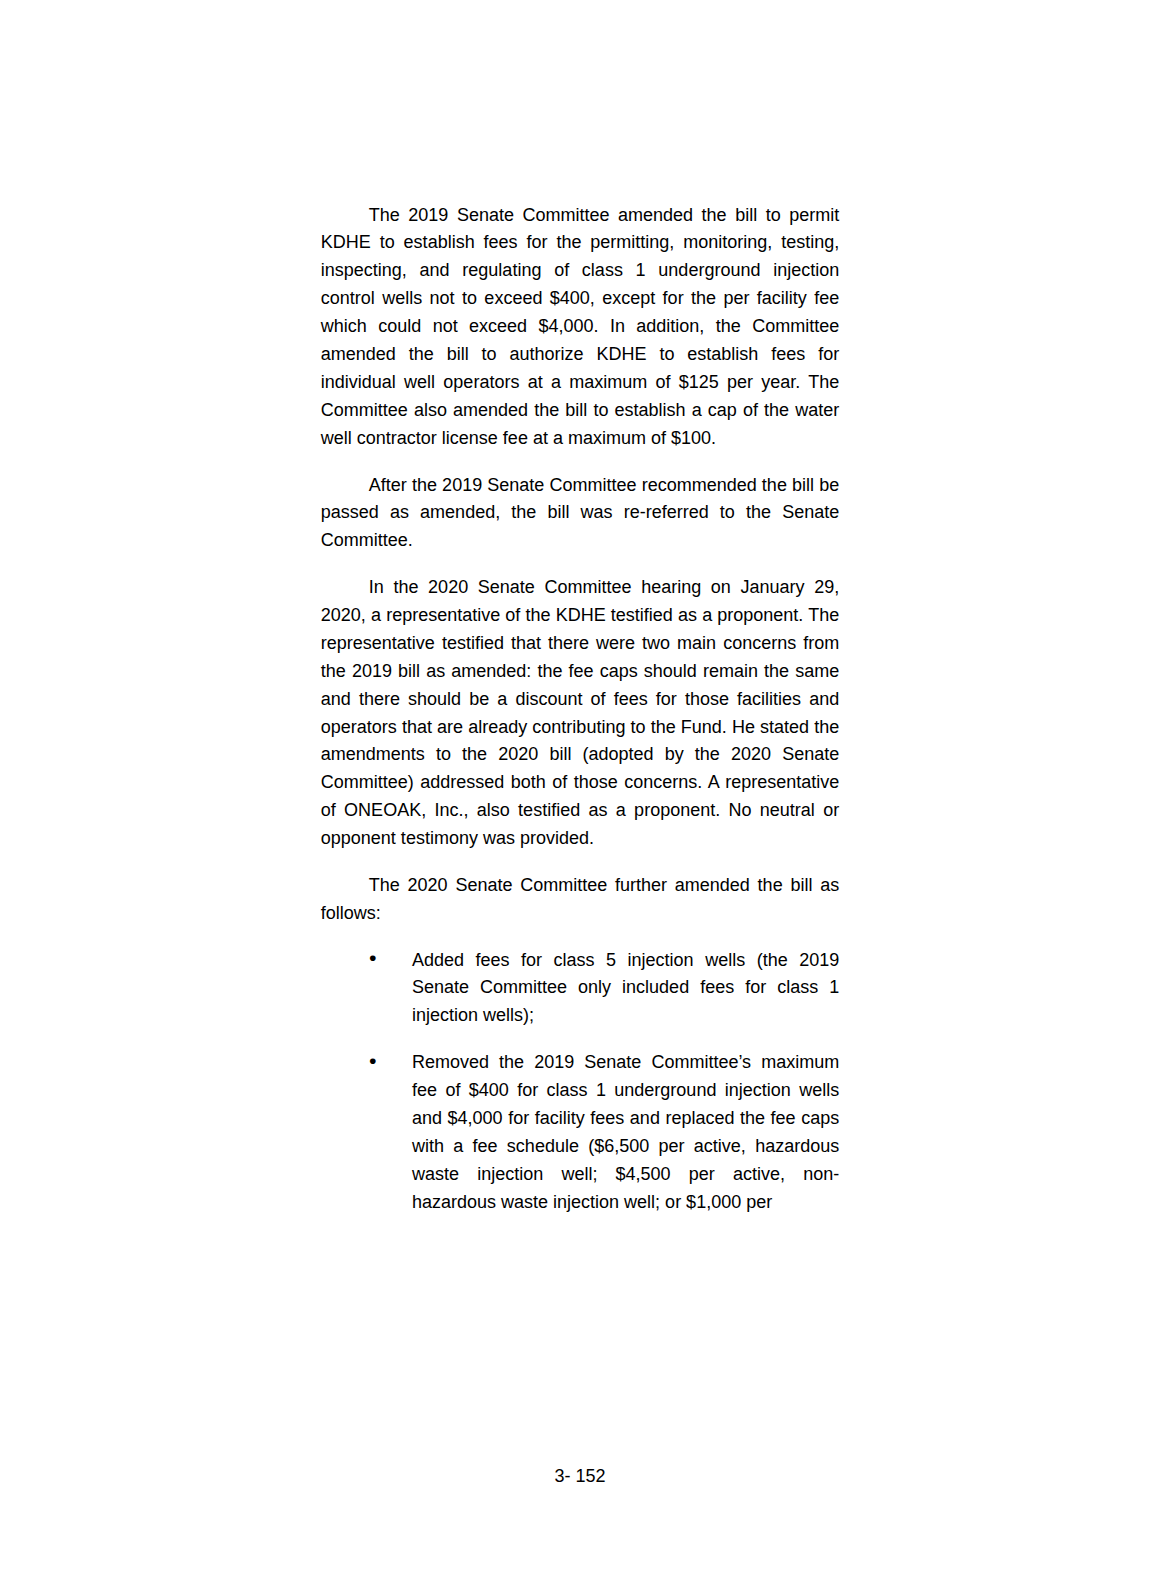The 2019 Senate Committee amended the bill to permit KDHE to establish fees for the permitting, monitoring, testing, inspecting, and regulating of class 1 underground injection control wells not to exceed $400, except for the per facility fee which could not exceed $4,000. In addition, the Committee amended the bill to authorize KDHE to establish fees for individual well operators at a maximum of $125 per year. The Committee also amended the bill to establish a cap of the water well contractor license fee at a maximum of $100.
After the 2019 Senate Committee recommended the bill be passed as amended, the bill was re-referred to the Senate Committee.
In the 2020 Senate Committee hearing on January 29, 2020, a representative of the KDHE testified as a proponent. The representative testified that there were two main concerns from the 2019 bill as amended: the fee caps should remain the same and there should be a discount of fees for those facilities and operators that are already contributing to the Fund. He stated the amendments to the 2020 bill (adopted by the 2020 Senate Committee) addressed both of those concerns. A representative of ONEOAK, Inc., also testified as a proponent. No neutral or opponent testimony was provided.
The 2020 Senate Committee further amended the bill as follows:
Added fees for class 5 injection wells (the 2019 Senate Committee only included fees for class 1 injection wells);
Removed the 2019 Senate Committee’s maximum fee of $400 for class 1 underground injection wells and $4,000 for facility fees and replaced the fee caps with a fee schedule ($6,500 per active, hazardous waste injection well; $4,500 per active, non-hazardous waste injection well; or $1,000 per
3- 152